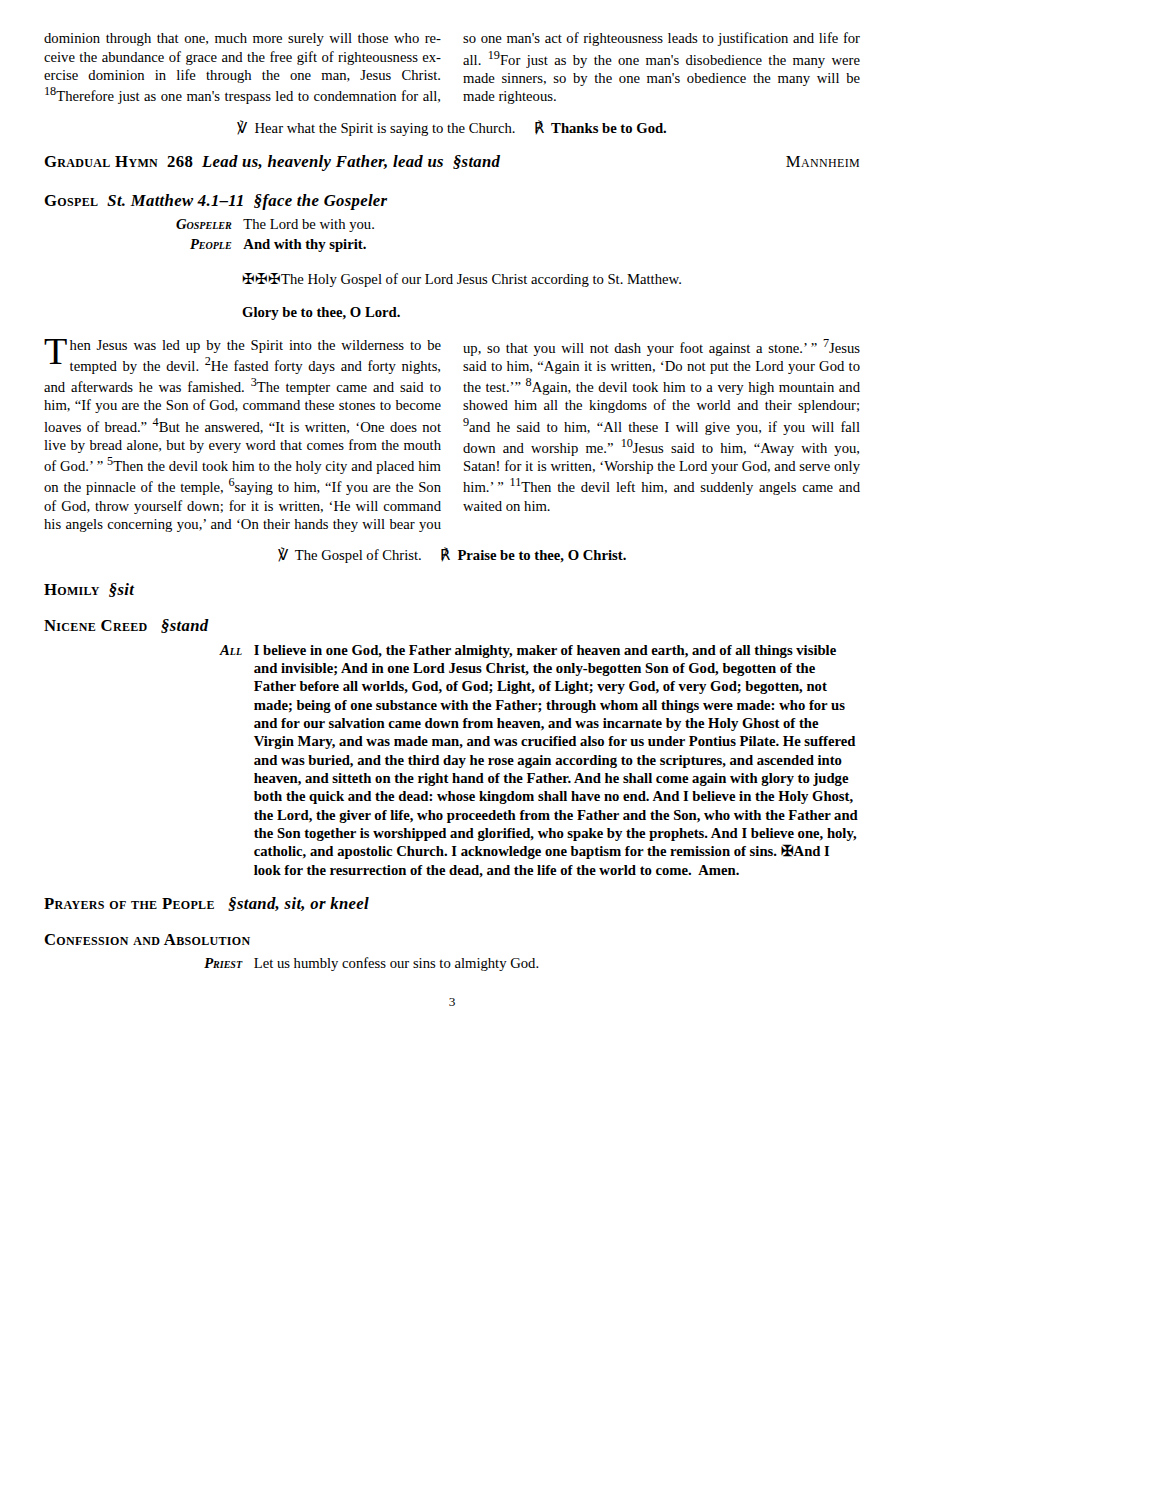dominion through that one, much more surely will those who receive the abundance of grace and the free gift of righteousness exercise dominion in life through the one man, Jesus Christ. 18Therefore just as one man's trespass led to condemnation for all, so one man's act of righteousness leads to justification and life for all. 19For just as by the one man's disobedience the many were made sinners, so by the one man's obedience the many will be made righteous.
℣ Hear what the Spirit is saying to the Church. ℟ Thanks be to God.
Mannheim Gradual Hymn 268 Lead us, heavenly Father, lead us §stand
Gospel St. Matthew 4.1–11 §face the Gospeler
| Gospeler | The Lord be with you. |
| People | And with thy spirit. |
✠✠✠The Holy Gospel of our Lord Jesus Christ according to St. Matthew.
Glory be to thee, O Lord.
Then Jesus was led up by the Spirit into the wilderness to be tempted by the devil. 2He fasted forty days and forty nights, and afterwards he was famished. 3The tempter came and said to him, “If you are the Son of God, command these stones to become loaves of bread.” 4But he answered, “It is written, ‘One does not live by bread alone, but by every word that comes from the mouth of God.’ ” 5Then the devil took him to the holy city and placed him on the pinnacle of the temple, 6saying to him, “If you are the Son of God, throw yourself down; for it is written, ‘He will command his angels concerning you,’ and ‘On their hands they will bear you up, so that you will not dash your foot against a stone.’ ” 7Jesus said to him, “Again it is written, ‘Do not put the Lord your God to the test.’” 8Again, the devil took him to a very high mountain and showed him all the kingdoms of the world and their splendour; 9and he said to him, “All these I will give you, if you will fall down and worship me.” 10Jesus said to him, “Away with you, Satan! for it is written, ‘Worship the Lord your God, and serve only him.’ ” 11Then the devil left him, and suddenly angels came and waited on him.
℣ The Gospel of Christ. ℟ Praise be to thee, O Christ.
Homily §sit
Nicene Creed §stand
All
I believe in one God, the Father almighty, maker of heaven and earth, and of all things visible and invisible; And in one Lord Jesus Christ, the only-begotten Son of God, begotten of the Father before all worlds, God, of God; Light, of Light; very God, of very God; begotten, not made; being of one substance with the Father; through whom all things were made: who for us and for our salvation came down from heaven, and was incarnate by the Holy Ghost of the Virgin Mary, and was made man, and was crucified also for us under Pontius Pilate. He suffered and was buried, and the third day he rose again according to the scriptures, and ascended into heaven, and sitteth on the right hand of the Father. And he shall come again with glory to judge both the quick and the dead: whose kingdom shall have no end. And I believe in the Holy Ghost, the Lord, the giver of life, who proceedeth from the Father and the Son, who with the Father and the Son together is worshipped and glorified, who spake by the prophets. And I believe one, holy, catholic, and apostolic Church. I acknowledge one baptism for the remission of sins. ✠And I look for the resurrection of the dead, and the life of the world to come. Amen.
Prayers of the People §stand, sit, or kneel
Confession and Absolution
Priest
Let us humbly confess our sins to almighty God.
3